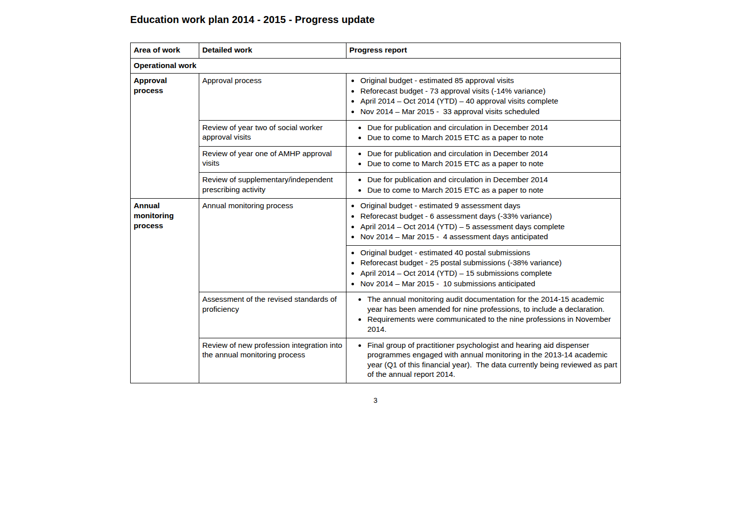Education work plan 2014 - 2015 - Progress update
| Area of work | Detailed work | Progress report |
| --- | --- | --- |
| Operational work |
| Approval process | Approval process | Original budget - estimated 85 approval visits Reforecast budget - 73 approval visits (-14% variance) April 2014 – Oct 2014 (YTD) – 40 approval visits complete Nov 2014 – Mar 2015 - 33 approval visits scheduled |
| Review of year two of social worker approval visits | Due for publication and circulation in December 2014 Due to come to March 2015 ETC as a paper to note |
| Review of year one of AMHP approval visits | Due for publication and circulation in December 2014 Due to come to March 2015 ETC as a paper to note |
| Review of supplementary/independent prescribing activity | Due for publication and circulation in December 2014 Due to come to March 2015 ETC as a paper to note |
| Annual monitoring process | Annual monitoring process | Original budget - estimated 9 assessment days Reforecast budget - 6 assessment days (-33% variance) April 2014 – Oct 2014 (YTD) – 5 assessment days complete Nov 2014 – Mar 2015 - 4 assessment days anticipated |
| Original budget - estimated 40 postal submissions Reforecast budget - 25 postal submissions (-38% variance) April 2014 – Oct 2014 (YTD) – 15 submissions complete Nov 2014 – Mar 2015 - 10 submissions anticipated |
| Assessment of the revised standards of proficiency | The annual monitoring audit documentation for the 2014-15 academic year has been amended for nine professions, to include a declaration. Requirements were communicated to the nine professions in November 2014. |
| Review of new profession integration into the annual monitoring process | Final group of practitioner psychologist and hearing aid dispenser programmes engaged with annual monitoring in the 2013-14 academic year (Q1 of this financial year). The data currently being reviewed as part of the annual report 2014. |
3